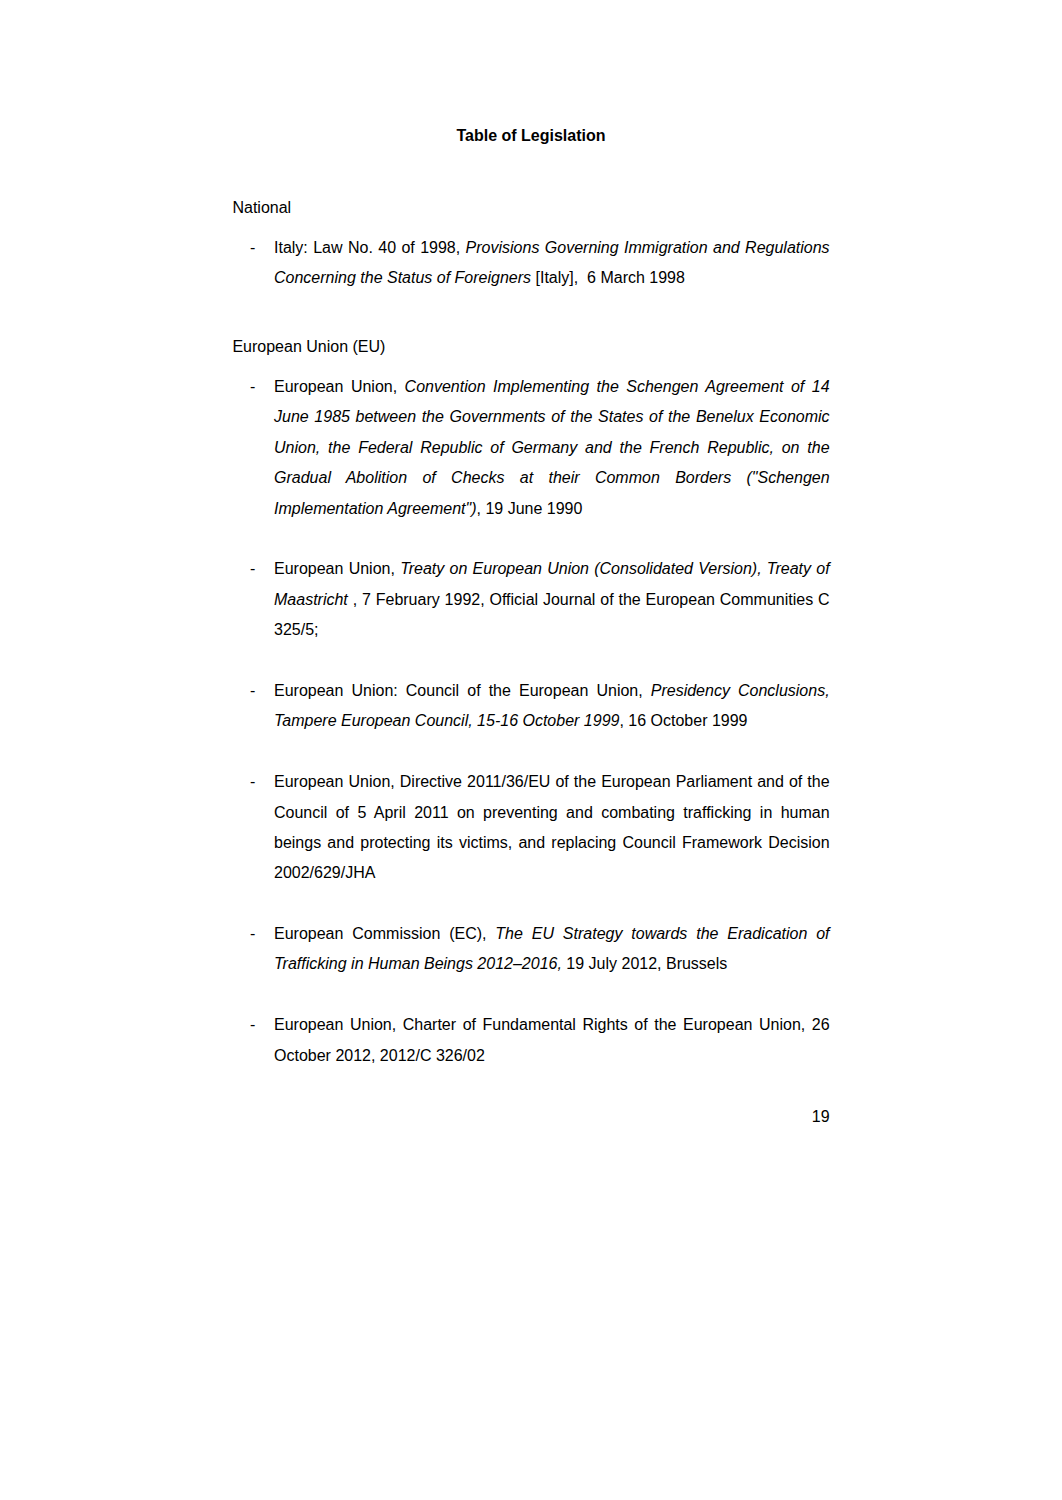Table of Legislation
National
Italy: Law No. 40 of 1998, Provisions Governing Immigration and Regulations Concerning the Status of Foreigners [Italy], 6 March 1998
European Union (EU)
European Union, Convention Implementing the Schengen Agreement of 14 June 1985 between the Governments of the States of the Benelux Economic Union, the Federal Republic of Germany and the French Republic, on the Gradual Abolition of Checks at their Common Borders ("Schengen Implementation Agreement"), 19 June 1990
European Union, Treaty on European Union (Consolidated Version), Treaty of Maastricht , 7 February 1992, Official Journal of the European Communities C 325/5;
European Union: Council of the European Union, Presidency Conclusions, Tampere European Council, 15-16 October 1999, 16 October 1999
European Union, Directive 2011/36/EU of the European Parliament and of the Council of 5 April 2011 on preventing and combating trafficking in human beings and protecting its victims, and replacing Council Framework Decision 2002/629/JHA
European Commission (EC), The EU Strategy towards the Eradication of Trafficking in Human Beings 2012–2016, 19 July 2012, Brussels
European Union, Charter of Fundamental Rights of the European Union, 26 October 2012, 2012/C 326/02
19